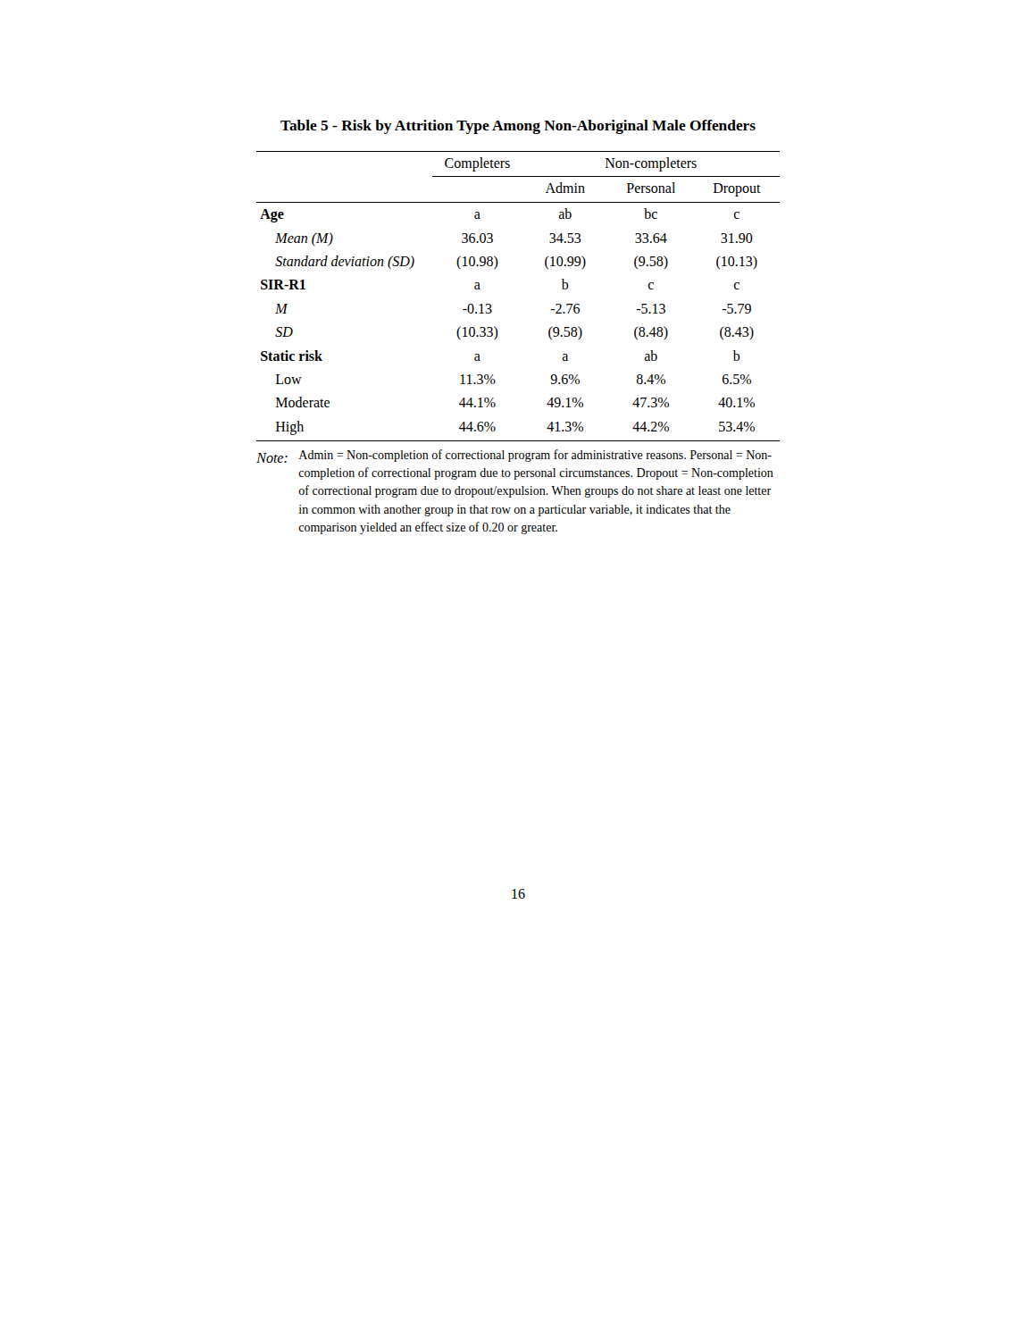Table 5 - Risk by Attrition Type Among Non-Aboriginal Male Offenders
| | Completers | Non-completers |
| --- | --- | --- |
| | | Admin | Personal | Dropout |
| Age | a | ab | bc | c |
| Mean (M) | 36.03 | 34.53 | 33.64 | 31.90 |
| Standard deviation (SD) | (10.98) | (10.99) | (9.58) | (10.13) |
| SIR-R1 | a | b | c | c |
| M | -0.13 | -2.76 | -5.13 | -5.79 |
| SD | (10.33) | (9.58) | (8.48) | (8.43) |
| Static risk | a | a | ab | b |
| Low | 11.3% | 9.6% | 8.4% | 6.5% |
| Moderate | 44.1% | 49.1% | 47.3% | 40.1% |
| High | 44.6% | 41.3% | 44.2% | 53.4% |
Note:
Admin = Non-completion of correctional program for administrative reasons. Personal = Non-completion of correctional program due to personal circumstances. Dropout = Non-completion of correctional program due to dropout/expulsion. When groups do not share at least one letter in common with another group in that row on a particular variable, it indicates that the comparison yielded an effect size of 0.20 or greater.
16